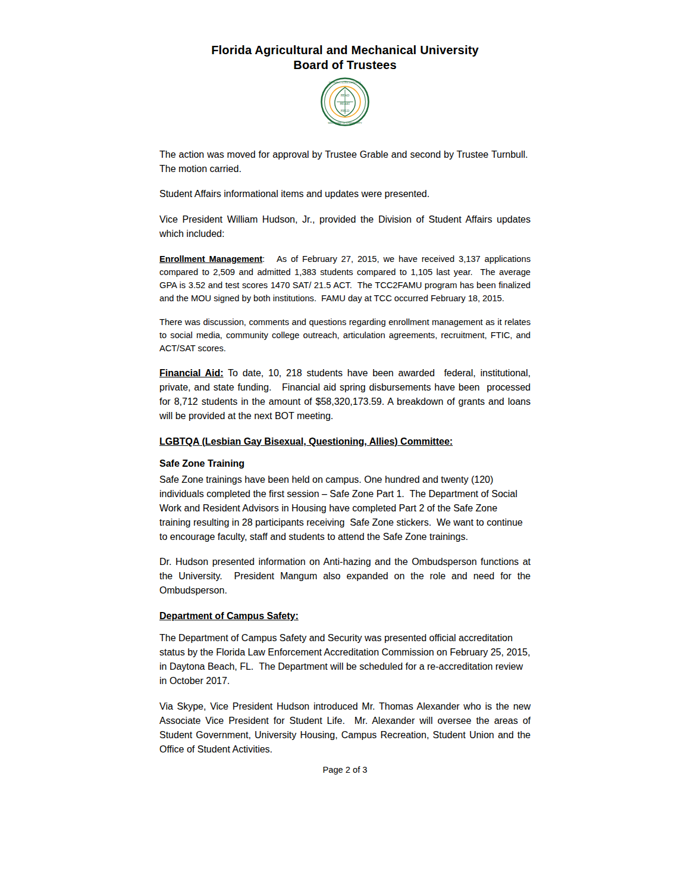Florida Agricultural and Mechanical University
Board of Trustees
HEAD HEART FIELD FLORIDA AGRICULTURAL MECHANICAL UNIVERSITY
The action was moved for approval by Trustee Grable and second by Trustee Turnbull. The motion carried.
Student Affairs informational items and updates were presented.
Vice President William Hudson, Jr., provided the Division of Student Affairs updates which included:
Enrollment Management: As of February 27, 2015, we have received 3,137 applications compared to 2,509 and admitted 1,383 students compared to 1,105 last year. The average GPA is 3.52 and test scores 1470 SAT/ 21.5 ACT. The TCC2FAMU program has been finalized and the MOU signed by both institutions. FAMU day at TCC occurred February 18, 2015.
There was discussion, comments and questions regarding enrollment management as it relates to social media, community college outreach, articulation agreements, recruitment, FTIC, and ACT/SAT scores.
Financial Aid: To date, 10, 218 students have been awarded federal, institutional, private, and state funding. Financial aid spring disbursements have been processed for 8,712 students in the amount of $58,320,173.59. A breakdown of grants and loans will be provided at the next BOT meeting.
LGBTQA (Lesbian Gay Bisexual, Questioning, Allies) Committee:
Safe Zone Training
Safe Zone trainings have been held on campus. One hundred and twenty (120) individuals completed the first session – Safe Zone Part 1. The Department of Social Work and Resident Advisors in Housing have completed Part 2 of the Safe Zone training resulting in 28 participants receiving Safe Zone stickers. We want to continue to encourage faculty, staff and students to attend the Safe Zone trainings.
Dr. Hudson presented information on Anti-hazing and the Ombudsperson functions at the University. President Mangum also expanded on the role and need for the Ombudsperson.
Department of Campus Safety:
The Department of Campus Safety and Security was presented official accreditation status by the Florida Law Enforcement Accreditation Commission on February 25, 2015, in Daytona Beach, FL. The Department will be scheduled for a re-accreditation review in October 2017.
Via Skype, Vice President Hudson introduced Mr. Thomas Alexander who is the new Associate Vice President for Student Life. Mr. Alexander will oversee the areas of Student Government, University Housing, Campus Recreation, Student Union and the Office of Student Activities.
Page 2 of 3